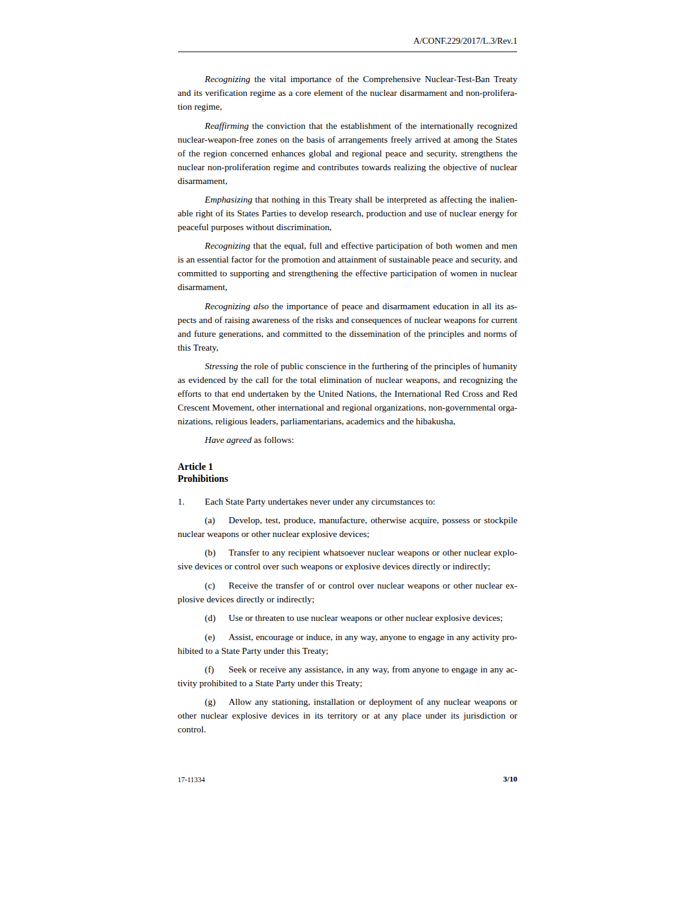A/CONF.229/2017/L.3/Rev.1
Recognizing the vital importance of the Comprehensive Nuclear-Test-Ban Treaty and its verification regime as a core element of the nuclear disarmament and non-proliferation regime,
Reaffirming the conviction that the establishment of the internationally recognized nuclear-weapon-free zones on the basis of arrangements freely arrived at among the States of the region concerned enhances global and regional peace and security, strengthens the nuclear non-proliferation regime and contributes towards realizing the objective of nuclear disarmament,
Emphasizing that nothing in this Treaty shall be interpreted as affecting the inalienable right of its States Parties to develop research, production and use of nuclear energy for peaceful purposes without discrimination,
Recognizing that the equal, full and effective participation of both women and men is an essential factor for the promotion and attainment of sustainable peace and security, and committed to supporting and strengthening the effective participation of women in nuclear disarmament,
Recognizing also the importance of peace and disarmament education in all its aspects and of raising awareness of the risks and consequences of nuclear weapons for current and future generations, and committed to the dissemination of the principles and norms of this Treaty,
Stressing the role of public conscience in the furthering of the principles of humanity as evidenced by the call for the total elimination of nuclear weapons, and recognizing the efforts to that end undertaken by the United Nations, the International Red Cross and Red Crescent Movement, other international and regional organizations, non-governmental organizations, religious leaders, parliamentarians, academics and the hibakusha,
Have agreed as follows:
Article 1Prohibitions
1. Each State Party undertakes never under any circumstances to:
(a) Develop, test, produce, manufacture, otherwise acquire, possess or stockpile nuclear weapons or other nuclear explosive devices;
(b) Transfer to any recipient whatsoever nuclear weapons or other nuclear explosive devices or control over such weapons or explosive devices directly or indirectly;
(c) Receive the transfer of or control over nuclear weapons or other nuclear explosive devices directly or indirectly;
(d) Use or threaten to use nuclear weapons or other nuclear explosive devices;
(e) Assist, encourage or induce, in any way, anyone to engage in any activity prohibited to a State Party under this Treaty;
(f) Seek or receive any assistance, in any way, from anyone to engage in any activity prohibited to a State Party under this Treaty;
(g) Allow any stationing, installation or deployment of any nuclear weapons or other nuclear explosive devices in its territory or at any place under its jurisdiction or control.
17-11334
3/10